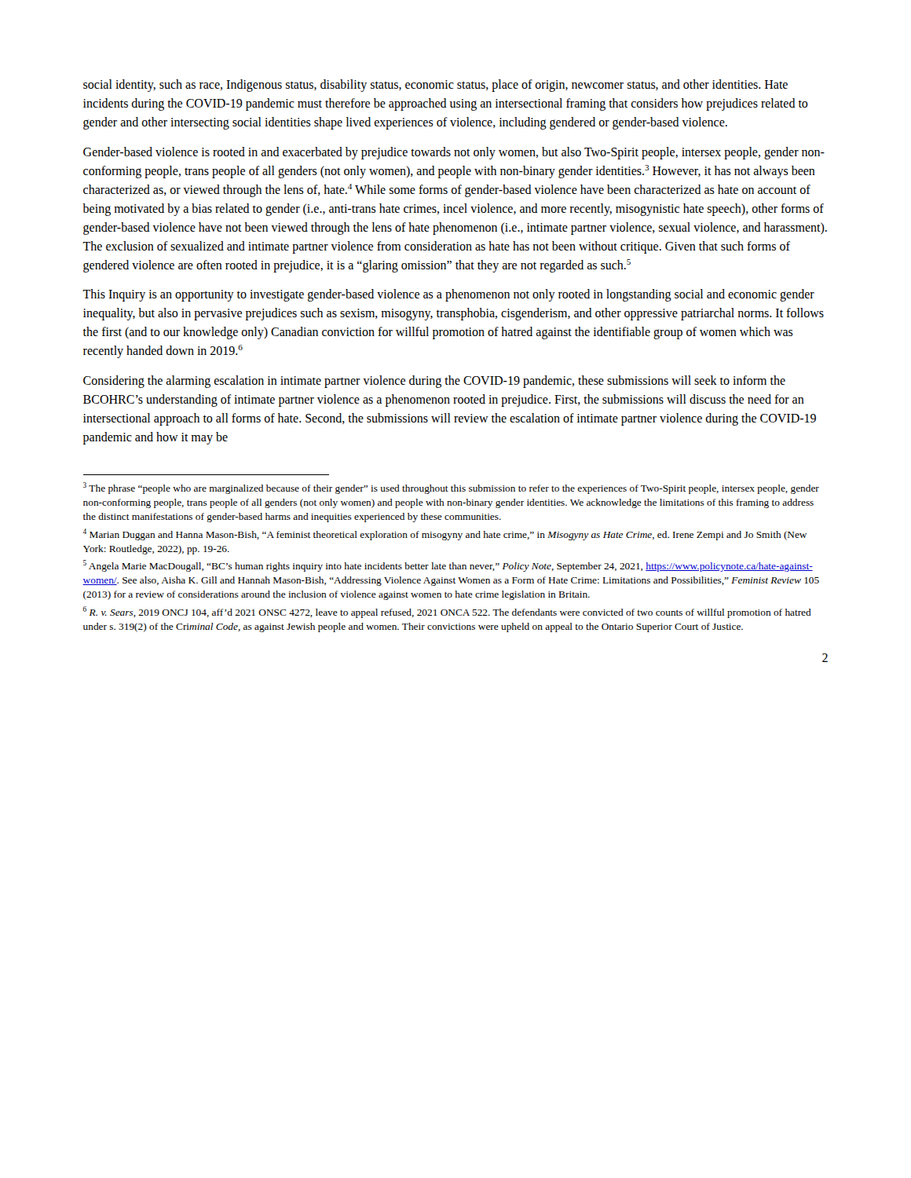social identity, such as race, Indigenous status, disability status, economic status, place of origin, newcomer status, and other identities. Hate incidents during the COVID-19 pandemic must therefore be approached using an intersectional framing that considers how prejudices related to gender and other intersecting social identities shape lived experiences of violence, including gendered or gender-based violence.
Gender-based violence is rooted in and exacerbated by prejudice towards not only women, but also Two-Spirit people, intersex people, gender non-conforming people, trans people of all genders (not only women), and people with non-binary gender identities.3 However, it has not always been characterized as, or viewed through the lens of, hate.4 While some forms of gender-based violence have been characterized as hate on account of being motivated by a bias related to gender (i.e., anti-trans hate crimes, incel violence, and more recently, misogynistic hate speech), other forms of gender-based violence have not been viewed through the lens of hate phenomenon (i.e., intimate partner violence, sexual violence, and harassment). The exclusion of sexualized and intimate partner violence from consideration as hate has not been without critique. Given that such forms of gendered violence are often rooted in prejudice, it is a “glaring omission” that they are not regarded as such.5
This Inquiry is an opportunity to investigate gender-based violence as a phenomenon not only rooted in longstanding social and economic gender inequality, but also in pervasive prejudices such as sexism, misogyny, transphobia, cisgenderism, and other oppressive patriarchal norms. It follows the first (and to our knowledge only) Canadian conviction for willful promotion of hatred against the identifiable group of women which was recently handed down in 2019.6
Considering the alarming escalation in intimate partner violence during the COVID-19 pandemic, these submissions will seek to inform the BCOHRC’s understanding of intimate partner violence as a phenomenon rooted in prejudice. First, the submissions will discuss the need for an intersectional approach to all forms of hate. Second, the submissions will review the escalation of intimate partner violence during the COVID-19 pandemic and how it may be
3 The phrase “people who are marginalized because of their gender” is used throughout this submission to refer to the experiences of Two-Spirit people, intersex people, gender non-conforming people, trans people of all genders (not only women) and people with non-binary gender identities. We acknowledge the limitations of this framing to address the distinct manifestations of gender-based harms and inequities experienced by these communities.
4 Marian Duggan and Hanna Mason-Bish, “A feminist theoretical exploration of misogyny and hate crime,” in Misogyny as Hate Crime, ed. Irene Zempi and Jo Smith (New York: Routledge, 2022), pp. 19-26.
5 Angela Marie MacDougall, “BC’s human rights inquiry into hate incidents better late than never,” Policy Note, September 24, 2021, https://www.policynote.ca/hate-against-women/. See also, Aisha K. Gill and Hannah Mason-Bish, “Addressing Violence Against Women as a Form of Hate Crime: Limitations and Possibilities,” Feminist Review 105 (2013) for a review of considerations around the inclusion of violence against women to hate crime legislation in Britain.
6 R. v. Sears, 2019 ONCJ 104, aff’d 2021 ONSC 4272, leave to appeal refused, 2021 ONCA 522. The defendants were convicted of two counts of willful promotion of hatred under s. 319(2) of the Criminal Code, as against Jewish people and women. Their convictions were upheld on appeal to the Ontario Superior Court of Justice.
2